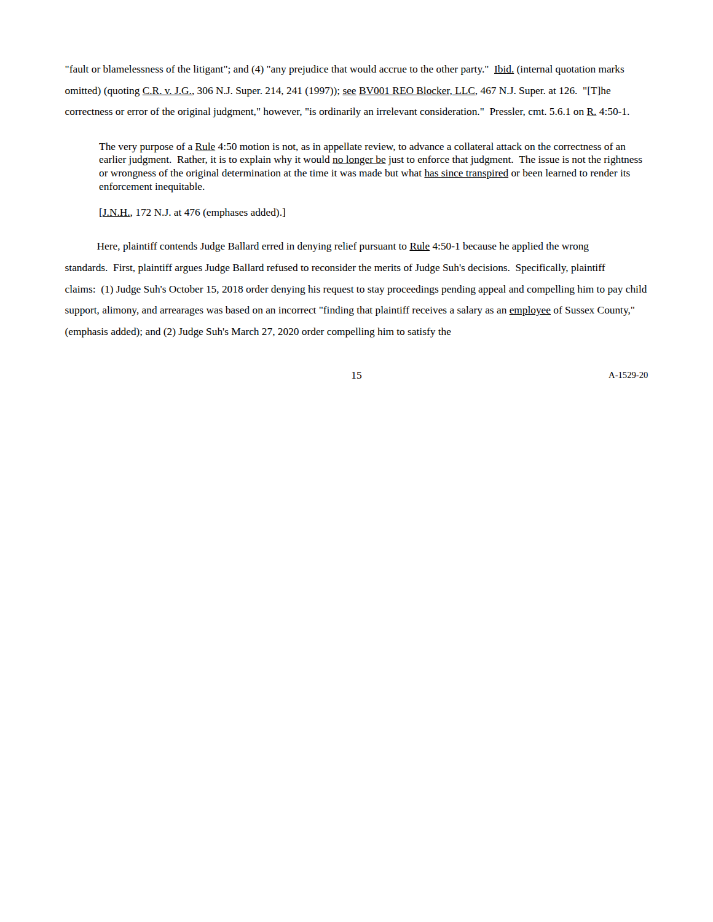"fault or blamelessness of the litigant"; and (4) "any prejudice that would accrue to the other party." Ibid. (internal quotation marks omitted) (quoting C.R. v. J.G., 306 N.J. Super. 214, 241 (1997)); see BV001 REO Blocker, LLC, 467 N.J. Super. at 126. "[T]he correctness or error of the original judgment," however, "is ordinarily an irrelevant consideration." Pressler, cmt. 5.6.1 on R. 4:50-1.
The very purpose of a Rule 4:50 motion is not, as in appellate review, to advance a collateral attack on the correctness of an earlier judgment. Rather, it is to explain why it would no longer be just to enforce that judgment. The issue is not the rightness or wrongness of the original determination at the time it was made but what has since transpired or been learned to render its enforcement inequitable.
[J.N.H., 172 N.J. at 476 (emphases added).]
Here, plaintiff contends Judge Ballard erred in denying relief pursuant to Rule 4:50-1 because he applied the wrong standards. First, plaintiff argues Judge Ballard refused to reconsider the merits of Judge Suh's decisions. Specifically, plaintiff claims: (1) Judge Suh's October 15, 2018 order denying his request to stay proceedings pending appeal and compelling him to pay child support, alimony, and arrearages was based on an incorrect "finding that plaintiff receives a salary as an employee of Sussex County," (emphasis added); and (2) Judge Suh's March 27, 2020 order compelling him to satisfy the
15
A-1529-20